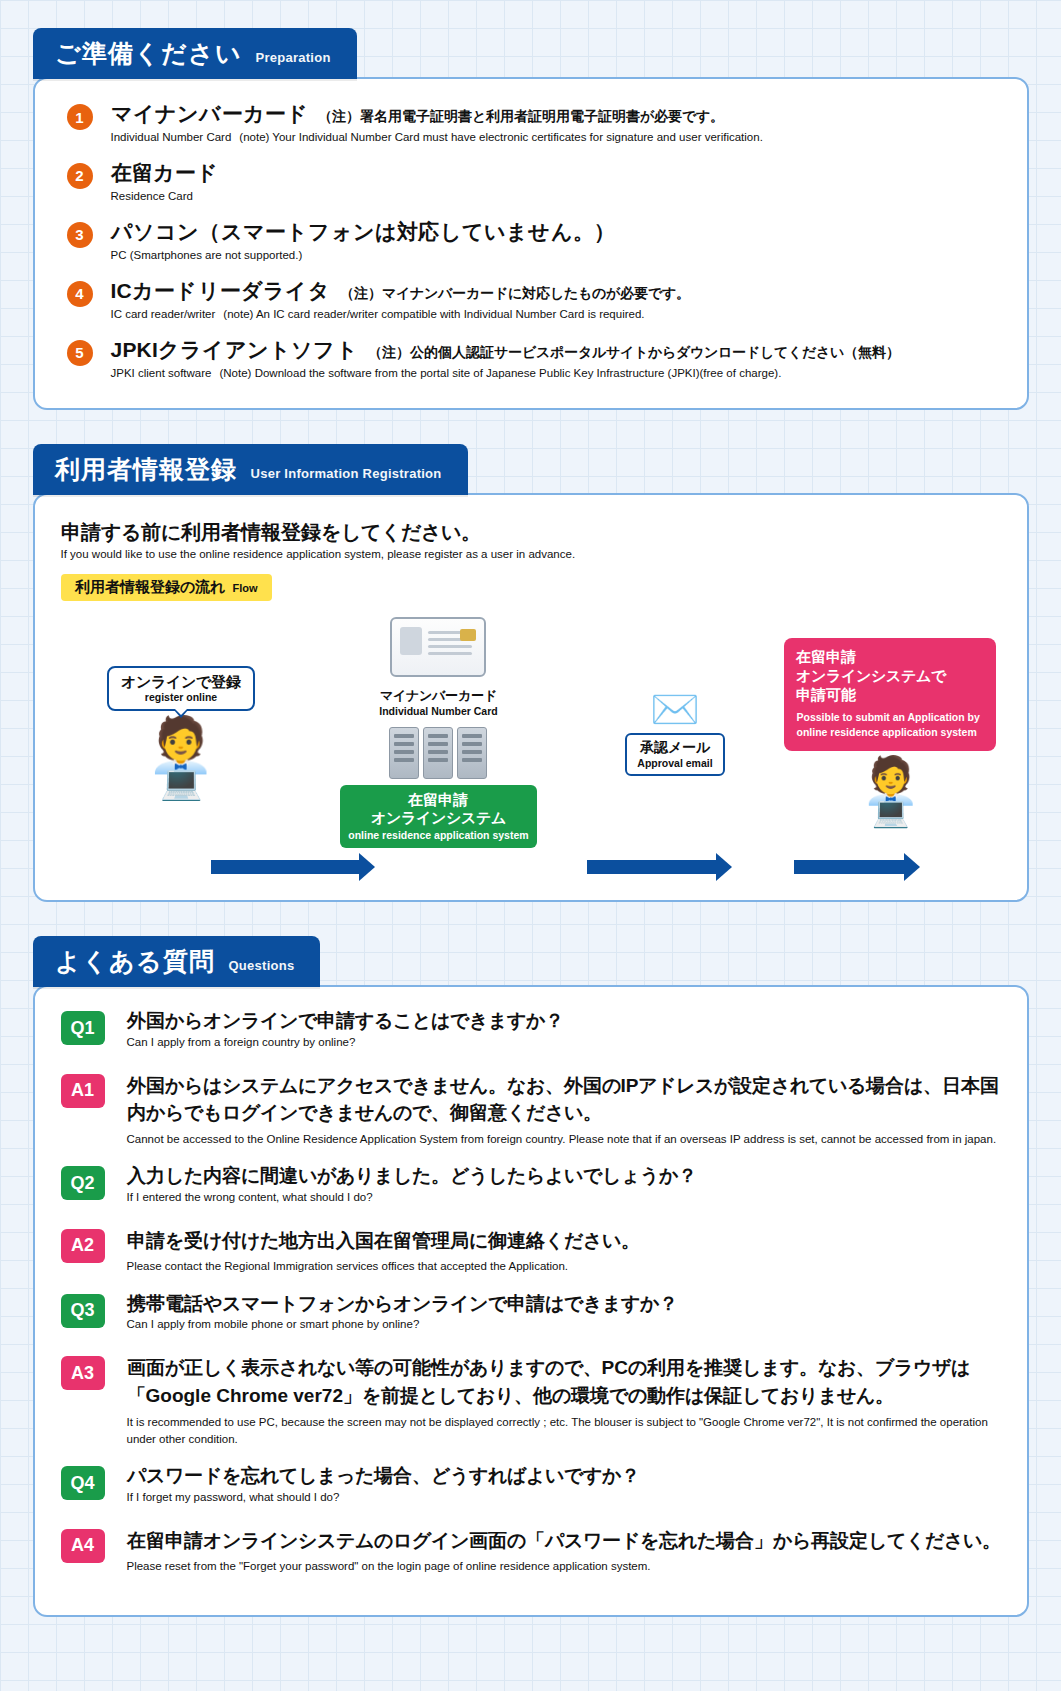ご準備ください Preparation
1
マイナンバーカード（注）署名用電子証明書と利用者証明用電子証明書が必要です。
Individual Number Card(note) Your Individual Number Card must have electronic certificates for signature and user verification.
2
在留カード
Residence Card
3
パソコン（スマートフォンは対応していません。）
PC (Smartphones are not supported.)
4
ICカードリーダライタ（注）マイナンバーカードに対応したものが必要です。
IC card reader/writer(note) An IC card reader/writer compatible with Individual Number Card is required.
5
JPKIクライアントソフト（注）公的個人認証サービスポータルサイトからダウンロードしてください（無料）
JPKI client software(Note) Download the software from the portal site of Japanese Public Key Infrastructure (JPKI)(free of charge).
利用者情報登録 User Information Registration
申請する前に利用者情報登録をしてください。
If you would like to use the online residence application system, please register as a user in advance.
利用者情報登録の流れFlow
オンラインで登録register online
🧑‍💼
💻
マイナンバーカードIndividual Number Card
在留申請
オンラインシステムonline residence application system
✉️
承認メールApproval email
在留申請
オンラインシステムで
申請可能 Possible to submit an Application by online residence application system
🧑‍💼
💻
よくある質問 Questions
Q1
外国からオンラインで申請することはできますか？
Can I apply from a foreign country by online?
A1
外国からはシステムにアクセスできません。なお、外国のIPアドレスが設定されている場合は、日本国内からでもログインできませんので、御留意ください。
Cannot be accessed to the Online Residence Application System from foreign country. Please note that if an overseas IP address is set, cannot be accessed from in japan.
Q2
入力した内容に間違いがありました。どうしたらよいでしょうか？
If I entered the wrong content, what should I do?
A2
申請を受け付けた地方出入国在留管理局に御連絡ください。
Please contact the Regional Immigration services offices that accepted the Application.
Q3
携帯電話やスマートフォンからオンラインで申請はできますか？
Can I apply from mobile phone or smart phone by online?
A3
画面が正しく表示されない等の可能性がありますので、PCの利用を推奨します。なお、ブラウザは「Google Chrome ver72」を前提としており、他の環境での動作は保証しておりません。
It is recommended to use PC, because the screen may not be displayed correctly ; etc. The blouser is subject to "Google Chrome ver72", It is not confirmed the operation under other condition.
Q4
パスワードを忘れてしまった場合、どうすればよいですか？
If I forget my password, what should I do?
A4
在留申請オンラインシステムのログイン画面の「パスワードを忘れた場合」から再設定してください。
Please reset from the "Forget your password" on the login page of online residence application system.